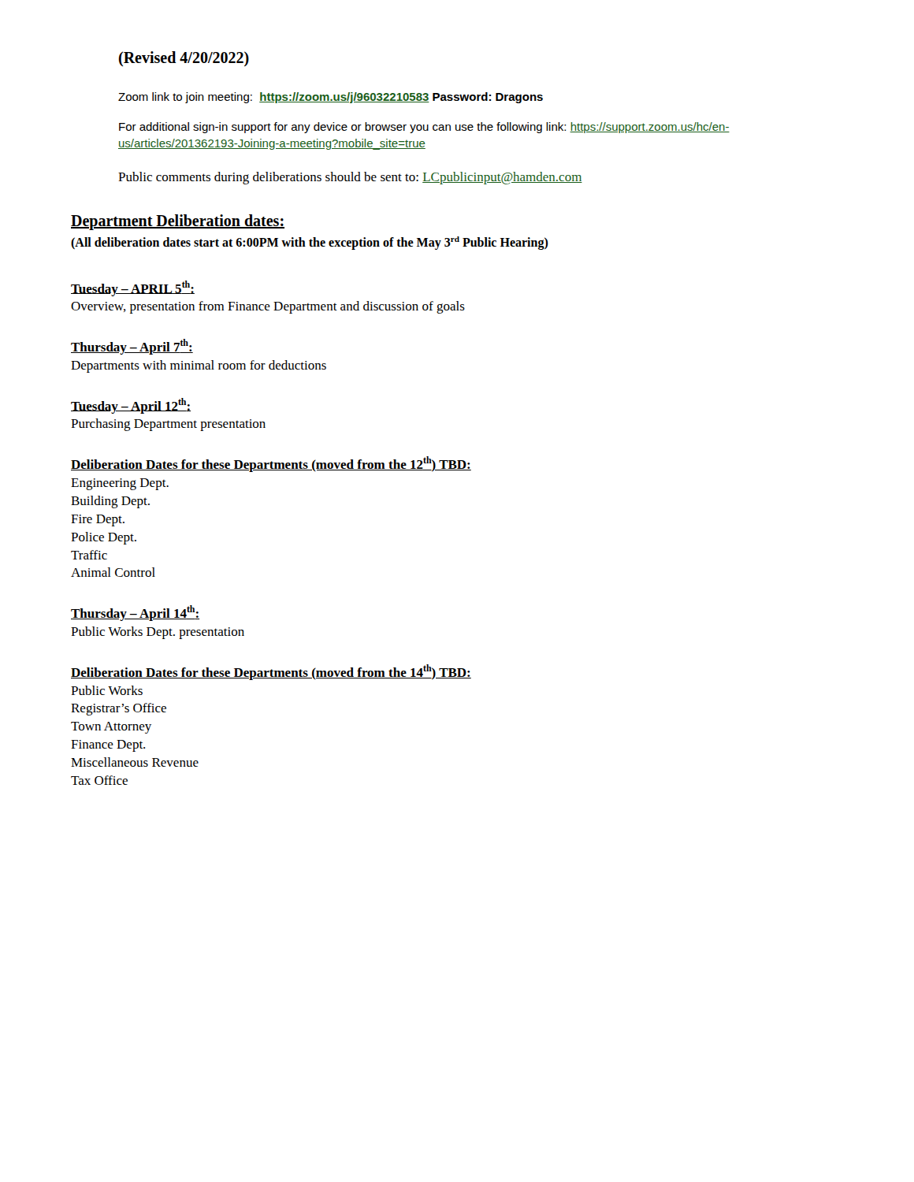(Revised 4/20/2022)
Zoom link to join meeting: https://zoom.us/j/96032210583 Password: Dragons
For additional sign-in support for any device or browser you can use the following link: https://support.zoom.us/hc/en-us/articles/201362193-Joining-a-meeting?mobile_site=true
Public comments during deliberations should be sent to: LCpublicinput@hamden.com
Department Deliberation dates:
(All deliberation dates start at 6:00PM with the exception of the May 3rd Public Hearing)
Tuesday – APRIL 5th:
Overview, presentation from Finance Department and discussion of goals
Thursday – April 7th:
Departments with minimal room for deductions
Tuesday – April 12th:
Purchasing Department presentation
Deliberation Dates for these Departments (moved from the 12th) TBD:
Engineering Dept.
Building Dept.
Fire Dept.
Police Dept.
Traffic
Animal Control
Thursday – April 14th:
Public Works Dept. presentation
Deliberation Dates for these Departments (moved from the 14th) TBD:
Public Works
Registrar’s Office
Town Attorney
Finance Dept.
Miscellaneous Revenue
Tax Office